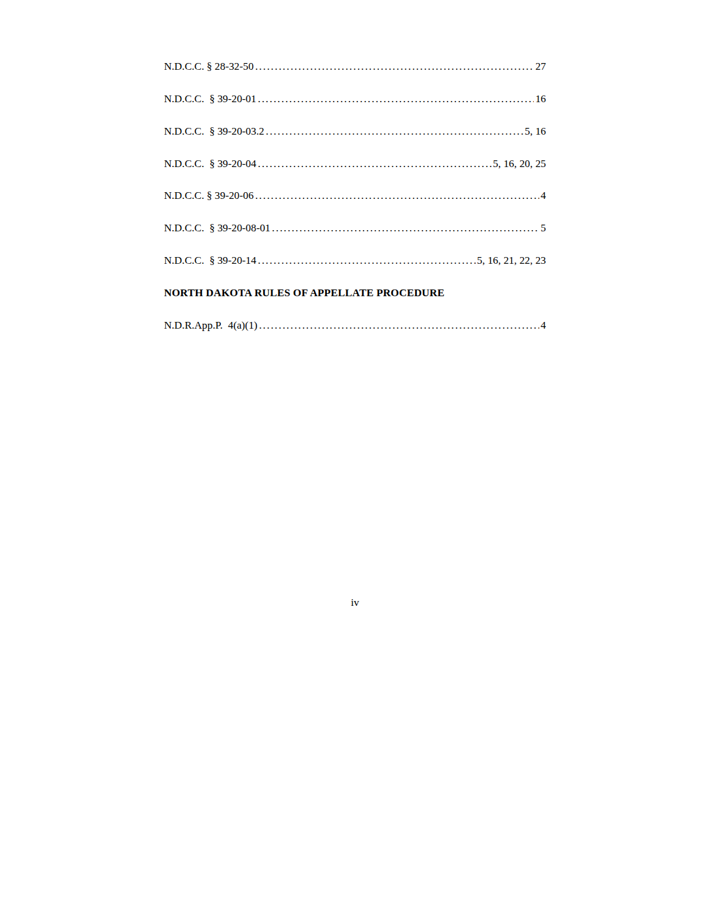N.D.C.C. § 28-32-50 .................................................................................................. 27
N.D.C.C. § 39-20-01 .................................................................................................. 16
N.D.C.C. § 39-20-03.2 .............................................................................................. 5, 16
N.D.C.C. § 39-20-04 .............................................................................................. 5, 16, 20, 25
N.D.C.C. § 39-20-06 .................................................................................................. 4
N.D.C.C. § 39-20-08-01 .......................................................................................... 5
N.D.C.C. § 39-20-14 .............................................................................................. 5, 16, 21, 22, 23
NORTH DAKOTA RULES OF APPELLATE PROCEDURE
N.D.R.App.P. 4(a)(1) .............................................................................................. 4
iv